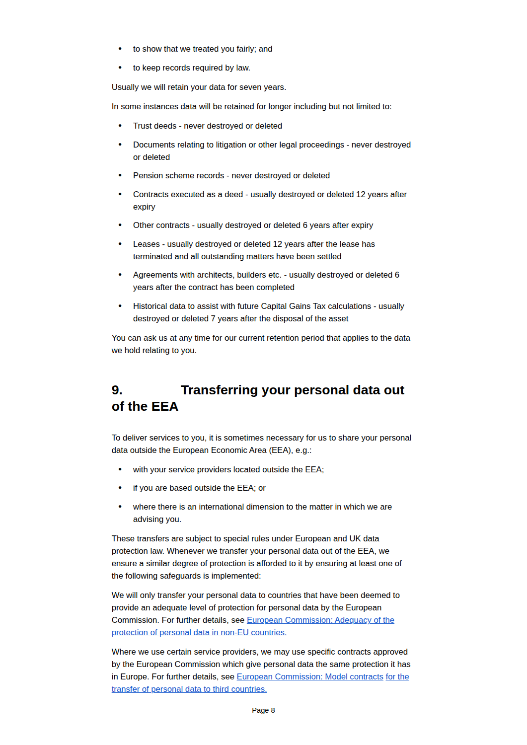to show that we treated you fairly; and
to keep records required by law.
Usually we will retain your data for seven years.
In some instances data will be retained for longer including but not limited to:
Trust deeds - never destroyed or deleted
Documents relating to litigation or other legal proceedings - never destroyed or deleted
Pension scheme records - never destroyed or deleted
Contracts executed as a deed - usually destroyed or deleted 12 years after expiry
Other contracts - usually destroyed or deleted 6 years after expiry
Leases - usually destroyed or deleted 12 years after the lease has terminated and all outstanding matters have been settled
Agreements with architects, builders etc. - usually destroyed or deleted 6 years after the contract has been completed
Historical data to assist with future Capital Gains Tax calculations - usually destroyed or deleted 7 years after the disposal of the asset
You can ask us at any time for our current retention period that applies to the data we hold relating to you.
9. Transferring your personal data out of the EEA
To deliver services to you, it is sometimes necessary for us to share your personal data outside the European Economic Area (EEA), e.g.:
with your service providers located outside the EEA;
if you are based outside the EEA; or
where there is an international dimension to the matter in which we are advising you.
These transfers are subject to special rules under European and UK data protection law. Whenever we transfer your personal data out of the EEA, we ensure a similar degree of protection is afforded to it by ensuring at least one of the following safeguards is implemented:
We will only transfer your personal data to countries that have been deemed to provide an adequate level of protection for personal data by the European Commission. For further details, see European Commission: Adequacy of the protection of personal data in non-EU countries.
Where we use certain service providers, we may use specific contracts approved by the European Commission which give personal data the same protection it has in Europe. For further details, see European Commission: Model contracts for the transfer of personal data to third countries.
Page 8